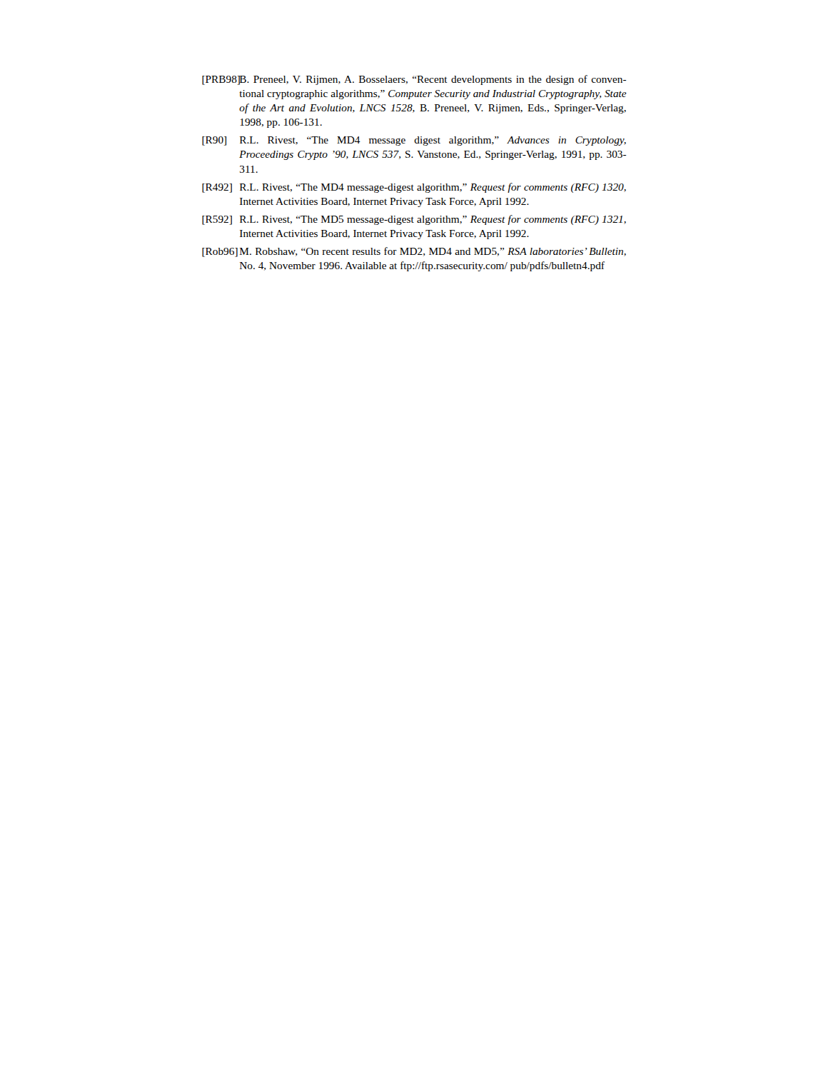[PRB98]
B. Preneel, V. Rijmen, A. Bosselaers, “Recent developments in the design of conventional cryptographic algorithms,” Computer Security and Industrial Cryptography, State of the Art and Evolution, LNCS 1528, B. Preneel, V. Rijmen, Eds., Springer-Verlag, 1998, pp. 106-131.
[R90]
R.L. Rivest, “The MD4 message digest algorithm,” Advances in Cryptology, Proceedings Crypto ’90, LNCS 537, S. Vanstone, Ed., Springer-Verlag, 1991, pp. 303-311.
[R492]
R.L. Rivest, “The MD4 message-digest algorithm,” Request for comments (RFC) 1320, Internet Activities Board, Internet Privacy Task Force, April 1992.
[R592]
R.L. Rivest, “The MD5 message-digest algorithm,” Request for comments (RFC) 1321, Internet Activities Board, Internet Privacy Task Force, April 1992.
[Rob96]
M. Robshaw, “On recent results for MD2, MD4 and MD5,” RSA laboratories’ Bulletin, No. 4, November 1996. Available at ftp://ftp.rsasecurity.com/ pub/pdfs/bulletn4.pdf